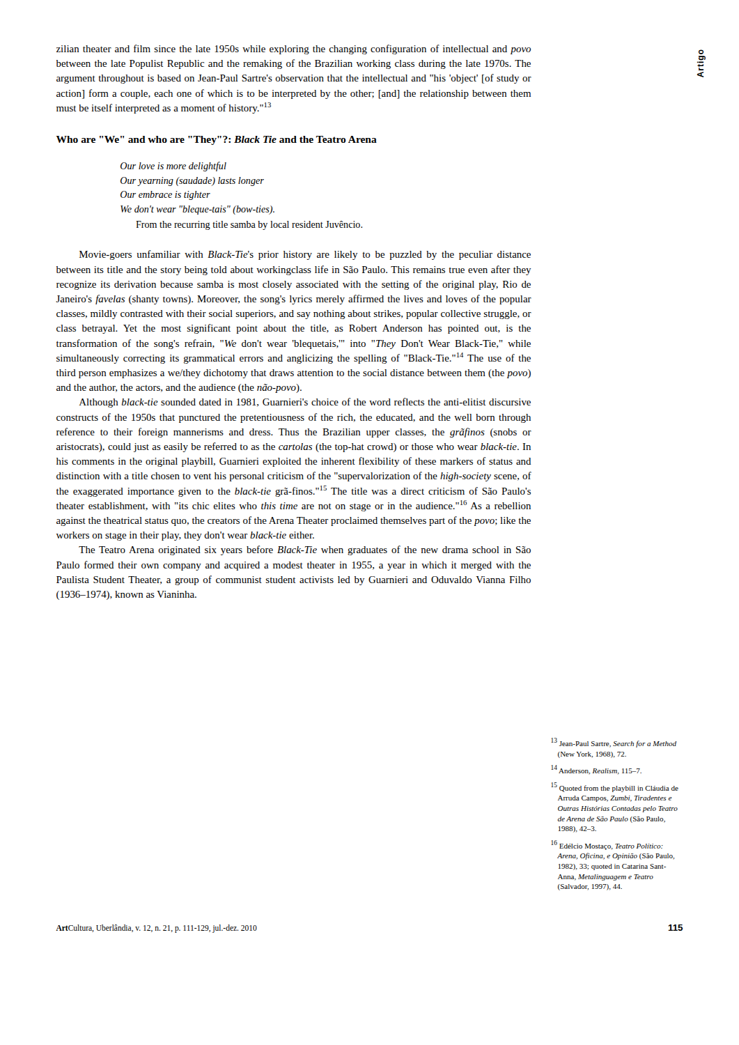Artigo
zilian theater and film since the late 1950s while exploring the changing configuration of intellectual and povo between the late Populist Republic and the remaking of the Brazilian working class during the late 1970s. The argument throughout is based on Jean-Paul Sartre's observation that the intellectual and "his 'object' [of study or action] form a couple, each one of which is to be interpreted by the other; [and] the relationship between them must be itself interpreted as a moment of history."13
Who are "We" and who are "They"?: Black Tie and the Teatro Arena
Our love is more delightful
Our yearning (saudade) lasts longer
Our embrace is tighter
We don't wear "bleque-tais" (bow-ties). From the recurring title samba by local resident Juvêncio.
Movie-goers unfamiliar with Black-Tie's prior history are likely to be puzzled by the peculiar distance between its title and the story being told about workingclass life in São Paulo. This remains true even after they recognize its derivation because samba is most closely associated with the setting of the original play, Rio de Janeiro's favelas (shanty towns). Moreover, the song's lyrics merely affirmed the lives and loves of the popular classes, mildly contrasted with their social superiors, and say nothing about strikes, popular collective struggle, or class betrayal. Yet the most significant point about the title, as Robert Anderson has pointed out, is the transformation of the song's refrain, "We don't wear 'blequetais,'" into "They Don't Wear Black-Tie," while simultaneously correcting its grammatical errors and anglicizing the spelling of "Black-Tie."14 The use of the third person emphasizes a we/they dichotomy that draws attention to the social distance between them (the povo) and the author, the actors, and the audience (the não-povo).
Although black-tie sounded dated in 1981, Guarnieri's choice of the word reflects the anti-elitist discursive constructs of the 1950s that punctured the pretentiousness of the rich, the educated, and the well born through reference to their foreign mannerisms and dress. Thus the Brazilian upper classes, the grãfinos (snobs or aristocrats), could just as easily be referred to as the cartolas (the top-hat crowd) or those who wear black-tie. In his comments in the original playbill, Guarnieri exploited the inherent flexibility of these markers of status and distinction with a title chosen to vent his personal criticism of the "supervalorization of the high-society scene, of the exaggerated importance given to the black-tie grã-finos."15 The title was a direct criticism of São Paulo's theater establishment, with "its chic elites who this time are not on stage or in the audience."16 As a rebellion against the theatrical status quo, the creators of the Arena Theater proclaimed themselves part of the povo; like the workers on stage in their play, they don't wear black-tie either.
The Teatro Arena originated six years before Black-Tie when graduates of the new drama school in São Paulo formed their own company and acquired a modest theater in 1955, a year in which it merged with the Paulista Student Theater, a group of communist student activists led by Guarnieri and Oduvaldo Vianna Filho (1936–1974), known as Vianinha.
13 Jean-Paul Sartre, Search for a Method (New York, 1968), 72.
14 Anderson, Realism, 115–7.
15 Quoted from the playbill in Cláudia de Arruda Campos, Zumbi, Tiradentes e Outras Histórias Contadas pelo Teatro de Arena de São Paulo (São Paulo, 1988), 42–3.
16 Edélcio Mostaço, Teatro Político: Arena, Oficina, e Opinião (São Paulo, 1982), 33; quoted in Catarina Sant-Anna, Metalinguagem e Teatro (Salvador, 1997), 44.
Art Cultura, Uberlândia, v. 12, n. 21, p. 111-129, jul.-dez. 2010
115